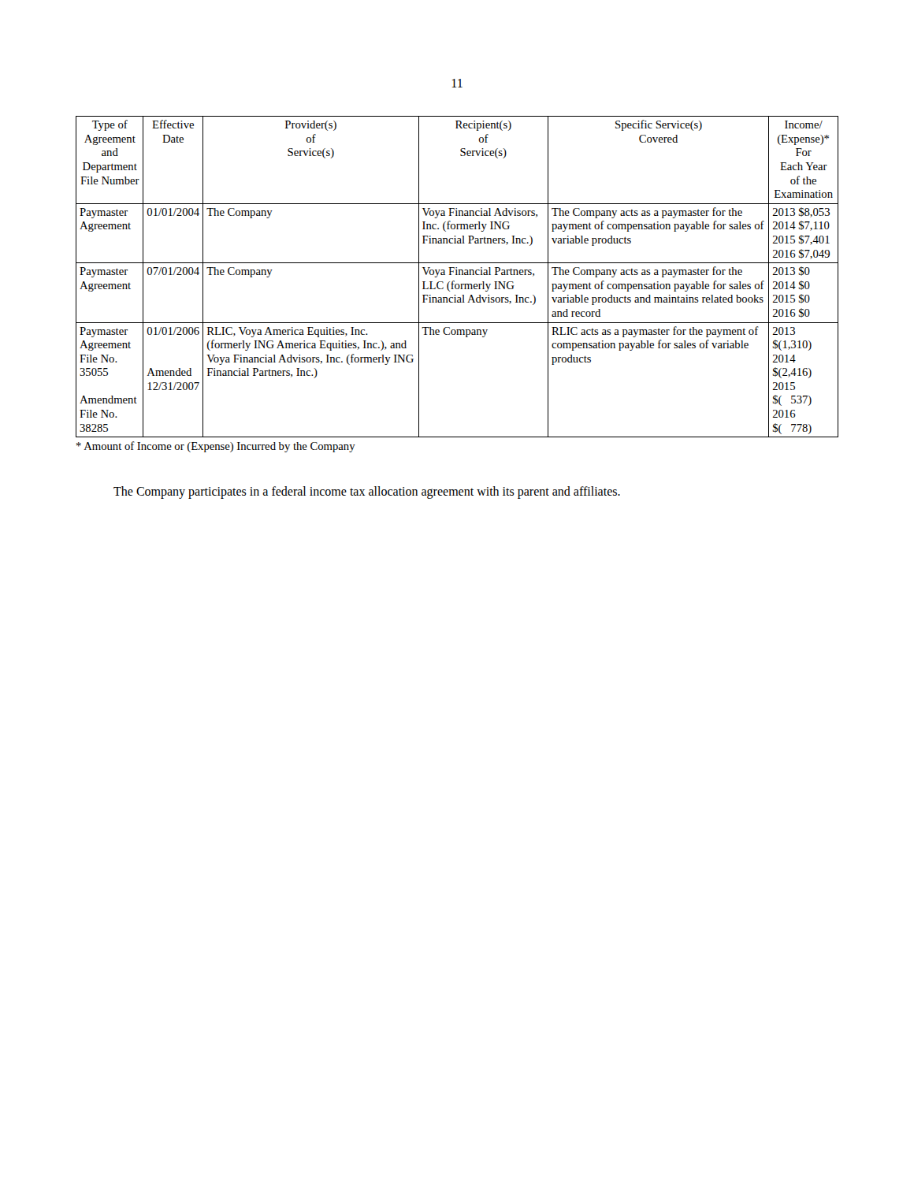11
| Type of Agreement and Department File Number | Effective Date | Provider(s) of Service(s) | Recipient(s) of Service(s) | Specific Service(s) Covered | Income/ (Expense)* For Each Year of the Examination |
| --- | --- | --- | --- | --- | --- |
| Paymaster Agreement | 01/01/2004 | The Company | Voya Financial Advisors, Inc. (formerly ING Financial Partners, Inc.) | The Company acts as a paymaster for the payment of compensation payable for sales of variable products | 2013 $8,053 2014 $7,110 2015 $7,401 2016 $7,049 |
| Paymaster Agreement | 07/01/2004 | The Company | Voya Financial Partners, LLC (formerly ING Financial Advisors, Inc.) | The Company acts as a paymaster for the payment of compensation payable for sales of variable products and maintains related books and record | 2013 $0 2014 $0 2015 $0 2016 $0 |
| Paymaster Agreement File No. 35055 Amendment File No. 38285 | 01/01/2006 Amended 12/31/2007 | RLIC, Voya America Equities, Inc. (formerly ING America Equities, Inc.), and Voya Financial Advisors, Inc. (formerly ING Financial Partners, Inc.) | The Company | RLIC acts as a paymaster for the payment of compensation payable for sales of variable products | 2013 $(1,310) 2014 $(2,416) 2015 $( 537) 2016 $( 778) |
* Amount of Income or (Expense) Incurred by the Company
The Company participates in a federal income tax allocation agreement with its parent and affiliates.